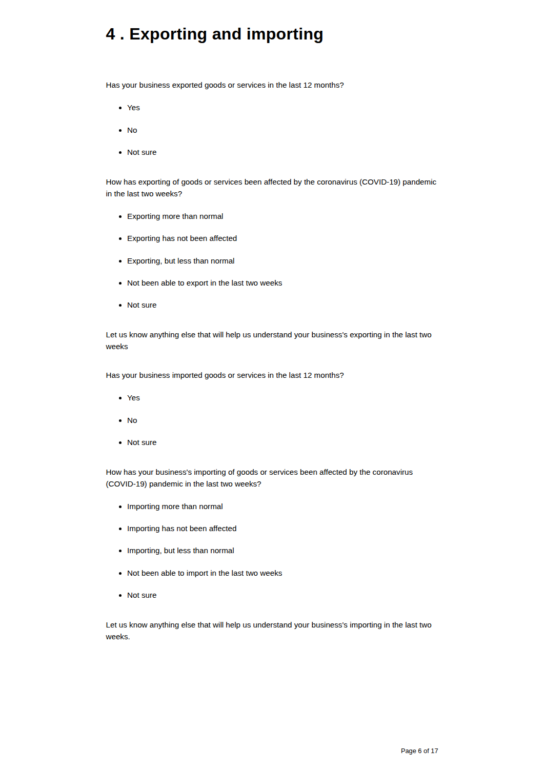4 . Exporting and importing
Has your business exported goods or services in the last 12 months?
Yes
No
Not sure
How has exporting of goods or services been affected by the coronavirus (COVID-19) pandemic in the last two weeks?
Exporting more than normal
Exporting has not been affected
Exporting, but less than normal
Not been able to export in the last two weeks
Not sure
Let us know anything else that will help us understand your business's exporting in the last two weeks
Has your business imported goods or services in the last 12 months?
Yes
No
Not sure
How has your business's importing of goods or services been affected by the coronavirus (COVID-19) pandemic in the last two weeks?
Importing more than normal
Importing has not been affected
Importing, but less than normal
Not been able to import in the last two weeks
Not sure
Let us know anything else that will help us understand your business's importing in the last two weeks.
Page 6 of 17